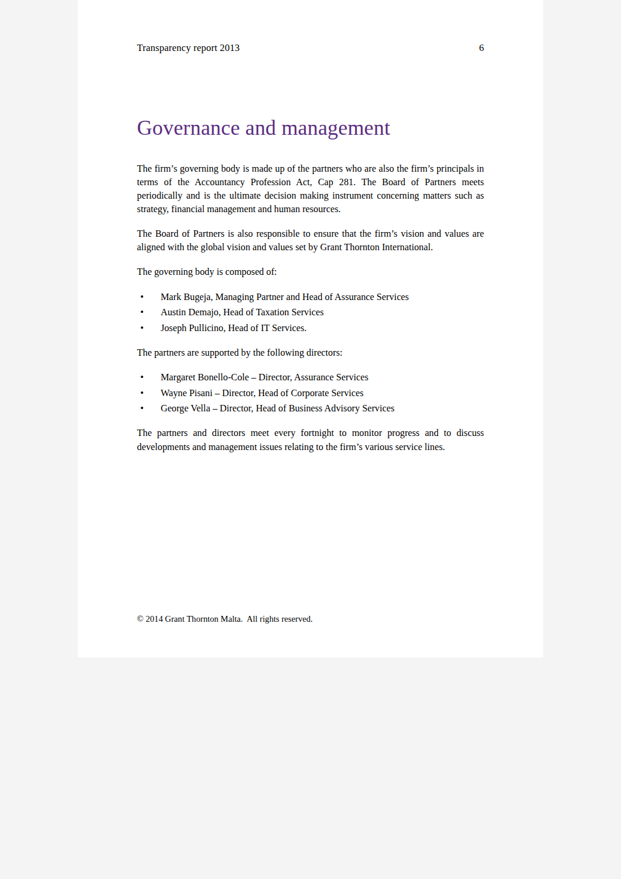Transparency report 2013 6
Governance and management
The firm’s governing body is made up of the partners who are also the firm’s principals in terms of the Accountancy Profession Act, Cap 281. The Board of Partners meets periodically and is the ultimate decision making instrument concerning matters such as strategy, financial management and human resources.
The Board of Partners is also responsible to ensure that the firm’s vision and values are aligned with the global vision and values set by Grant Thornton International.
The governing body is composed of:
Mark Bugeja, Managing Partner and Head of Assurance Services
Austin Demajo, Head of Taxation Services
Joseph Pullicino, Head of IT Services.
The partners are supported by the following directors:
Margaret Bonello-Cole – Director, Assurance Services
Wayne Pisani – Director, Head of Corporate Services
George Vella – Director, Head of Business Advisory Services
The partners and directors meet every fortnight to monitor progress and to discuss developments and management issues relating to the firm’s various service lines.
© 2014 Grant Thornton Malta. All rights reserved.